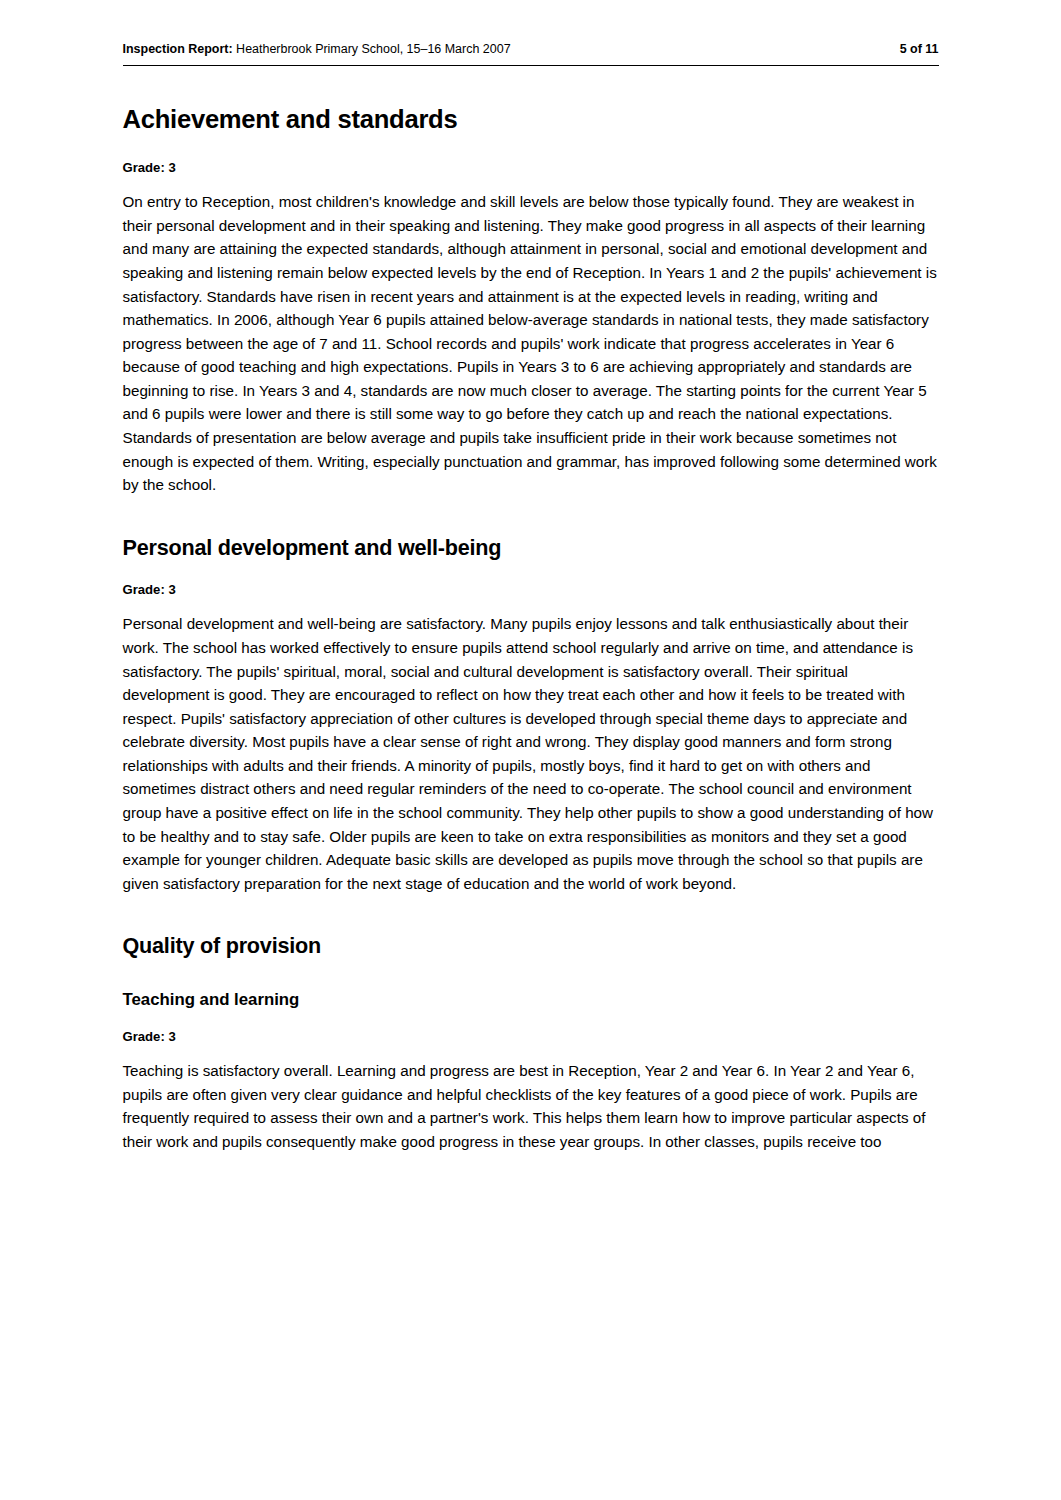Inspection Report: Heatherbrook Primary School, 15–16 March 2007
5 of 11
Achievement and standards
Grade: 3
On entry to Reception, most children's knowledge and skill levels are below those typically found. They are weakest in their personal development and in their speaking and listening. They make good progress in all aspects of their learning and many are attaining the expected standards, although attainment in personal, social and emotional development and speaking and listening remain below expected levels by the end of Reception. In Years 1 and 2 the pupils' achievement is satisfactory. Standards have risen in recent years and attainment is at the expected levels in reading, writing and mathematics. In 2006, although Year 6 pupils attained below-average standards in national tests, they made satisfactory progress between the age of 7 and 11. School records and pupils' work indicate that progress accelerates in Year 6 because of good teaching and high expectations. Pupils in Years 3 to 6 are achieving appropriately and standards are beginning to rise. In Years 3 and 4, standards are now much closer to average. The starting points for the current Year 5 and 6 pupils were lower and there is still some way to go before they catch up and reach the national expectations. Standards of presentation are below average and pupils take insufficient pride in their work because sometimes not enough is expected of them. Writing, especially punctuation and grammar, has improved following some determined work by the school.
Personal development and well-being
Grade: 3
Personal development and well-being are satisfactory. Many pupils enjoy lessons and talk enthusiastically about their work. The school has worked effectively to ensure pupils attend school regularly and arrive on time, and attendance is satisfactory. The pupils' spiritual, moral, social and cultural development is satisfactory overall. Their spiritual development is good. They are encouraged to reflect on how they treat each other and how it feels to be treated with respect. Pupils' satisfactory appreciation of other cultures is developed through special theme days to appreciate and celebrate diversity. Most pupils have a clear sense of right and wrong. They display good manners and form strong relationships with adults and their friends. A minority of pupils, mostly boys, find it hard to get on with others and sometimes distract others and need regular reminders of the need to co-operate. The school council and environment group have a positive effect on life in the school community. They help other pupils to show a good understanding of how to be healthy and to stay safe. Older pupils are keen to take on extra responsibilities as monitors and they set a good example for younger children. Adequate basic skills are developed as pupils move through the school so that pupils are given satisfactory preparation for the next stage of education and the world of work beyond.
Quality of provision
Teaching and learning
Grade: 3
Teaching is satisfactory overall. Learning and progress are best in Reception, Year 2 and Year 6. In Year 2 and Year 6, pupils are often given very clear guidance and helpful checklists of the key features of a good piece of work. Pupils are frequently required to assess their own and a partner's work. This helps them learn how to improve particular aspects of their work and pupils consequently make good progress in these year groups. In other classes, pupils receive too